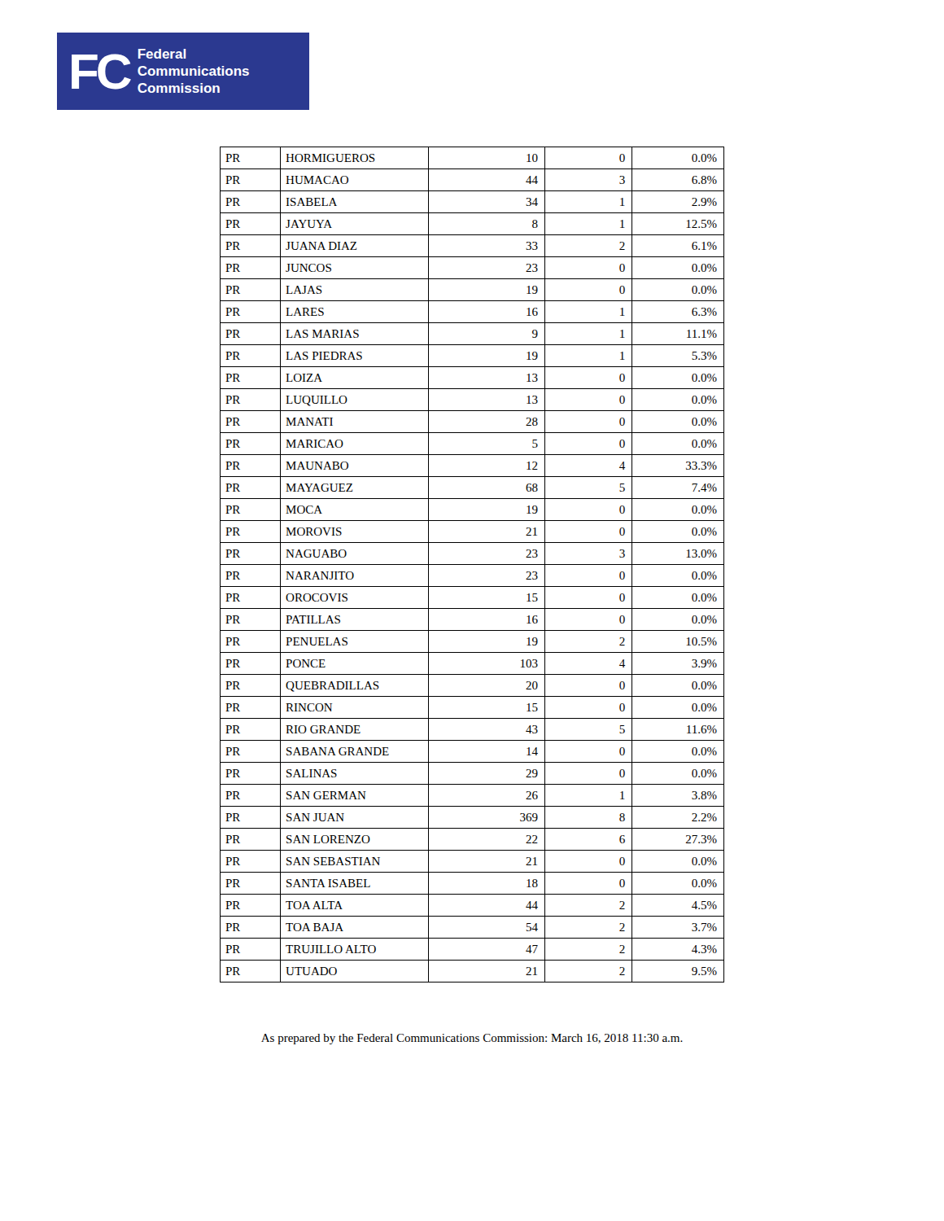FC
Federal
Communications
Commission
| PR | HORMIGUEROS | 10 | 0 | 0.0% |
| PR | HUMACAO | 44 | 3 | 6.8% |
| PR | ISABELA | 34 | 1 | 2.9% |
| PR | JAYUYA | 8 | 1 | 12.5% |
| PR | JUANA DIAZ | 33 | 2 | 6.1% |
| PR | JUNCOS | 23 | 0 | 0.0% |
| PR | LAJAS | 19 | 0 | 0.0% |
| PR | LARES | 16 | 1 | 6.3% |
| PR | LAS MARIAS | 9 | 1 | 11.1% |
| PR | LAS PIEDRAS | 19 | 1 | 5.3% |
| PR | LOIZA | 13 | 0 | 0.0% |
| PR | LUQUILLO | 13 | 0 | 0.0% |
| PR | MANATI | 28 | 0 | 0.0% |
| PR | MARICAO | 5 | 0 | 0.0% |
| PR | MAUNABO | 12 | 4 | 33.3% |
| PR | MAYAGUEZ | 68 | 5 | 7.4% |
| PR | MOCA | 19 | 0 | 0.0% |
| PR | MOROVIS | 21 | 0 | 0.0% |
| PR | NAGUABO | 23 | 3 | 13.0% |
| PR | NARANJITO | 23 | 0 | 0.0% |
| PR | OROCOVIS | 15 | 0 | 0.0% |
| PR | PATILLAS | 16 | 0 | 0.0% |
| PR | PENUELAS | 19 | 2 | 10.5% |
| PR | PONCE | 103 | 4 | 3.9% |
| PR | QUEBRADILLAS | 20 | 0 | 0.0% |
| PR | RINCON | 15 | 0 | 0.0% |
| PR | RIO GRANDE | 43 | 5 | 11.6% |
| PR | SABANA GRANDE | 14 | 0 | 0.0% |
| PR | SALINAS | 29 | 0 | 0.0% |
| PR | SAN GERMAN | 26 | 1 | 3.8% |
| PR | SAN JUAN | 369 | 8 | 2.2% |
| PR | SAN LORENZO | 22 | 6 | 27.3% |
| PR | SAN SEBASTIAN | 21 | 0 | 0.0% |
| PR | SANTA ISABEL | 18 | 0 | 0.0% |
| PR | TOA ALTA | 44 | 2 | 4.5% |
| PR | TOA BAJA | 54 | 2 | 3.7% |
| PR | TRUJILLO ALTO | 47 | 2 | 4.3% |
| PR | UTUADO | 21 | 2 | 9.5% |
As prepared by the Federal Communications Commission: March 16, 2018 11:30 a.m.